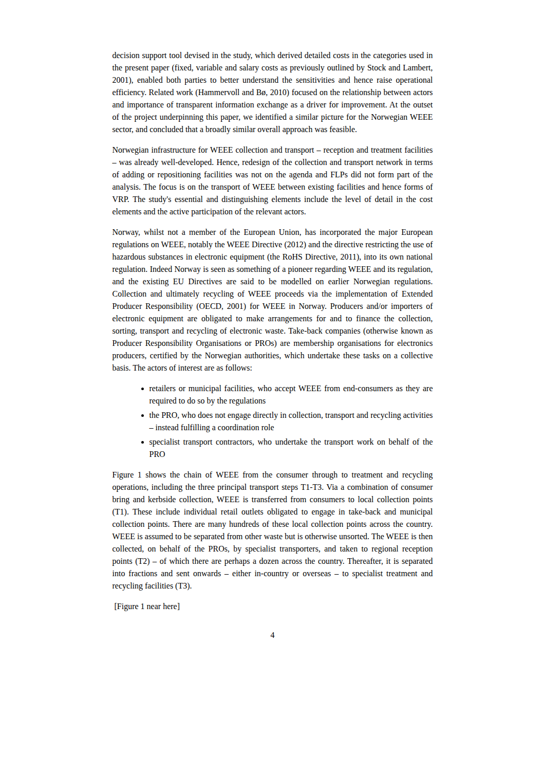decision support tool devised in the study, which derived detailed costs in the categories used in the present paper (fixed, variable and salary costs as previously outlined by Stock and Lambert, 2001), enabled both parties to better understand the sensitivities and hence raise operational efficiency. Related work (Hammervoll and Bø, 2010) focused on the relationship between actors and importance of transparent information exchange as a driver for improvement. At the outset of the project underpinning this paper, we identified a similar picture for the Norwegian WEEE sector, and concluded that a broadly similar overall approach was feasible.
Norwegian infrastructure for WEEE collection and transport – reception and treatment facilities – was already well-developed. Hence, redesign of the collection and transport network in terms of adding or repositioning facilities was not on the agenda and FLPs did not form part of the analysis. The focus is on the transport of WEEE between existing facilities and hence forms of VRP. The study's essential and distinguishing elements include the level of detail in the cost elements and the active participation of the relevant actors.
Norway, whilst not a member of the European Union, has incorporated the major European regulations on WEEE, notably the WEEE Directive (2012) and the directive restricting the use of hazardous substances in electronic equipment (the RoHS Directive, 2011), into its own national regulation. Indeed Norway is seen as something of a pioneer regarding WEEE and its regulation, and the existing EU Directives are said to be modelled on earlier Norwegian regulations. Collection and ultimately recycling of WEEE proceeds via the implementation of Extended Producer Responsibility (OECD, 2001) for WEEE in Norway. Producers and/or importers of electronic equipment are obligated to make arrangements for and to finance the collection, sorting, transport and recycling of electronic waste. Take-back companies (otherwise known as Producer Responsibility Organisations or PROs) are membership organisations for electronics producers, certified by the Norwegian authorities, which undertake these tasks on a collective basis. The actors of interest are as follows:
retailers or municipal facilities, who accept WEEE from end-consumers as they are required to do so by the regulations
the PRO, who does not engage directly in collection, transport and recycling activities – instead fulfilling a coordination role
specialist transport contractors, who undertake the transport work on behalf of the PRO
Figure 1 shows the chain of WEEE from the consumer through to treatment and recycling operations, including the three principal transport steps T1-T3. Via a combination of consumer bring and kerbside collection, WEEE is transferred from consumers to local collection points (T1). These include individual retail outlets obligated to engage in take-back and municipal collection points. There are many hundreds of these local collection points across the country. WEEE is assumed to be separated from other waste but is otherwise unsorted. The WEEE is then collected, on behalf of the PROs, by specialist transporters, and taken to regional reception points (T2) – of which there are perhaps a dozen across the country. Thereafter, it is separated into fractions and sent onwards – either in-country or overseas – to specialist treatment and recycling facilities (T3).
[Figure 1 near here]
4